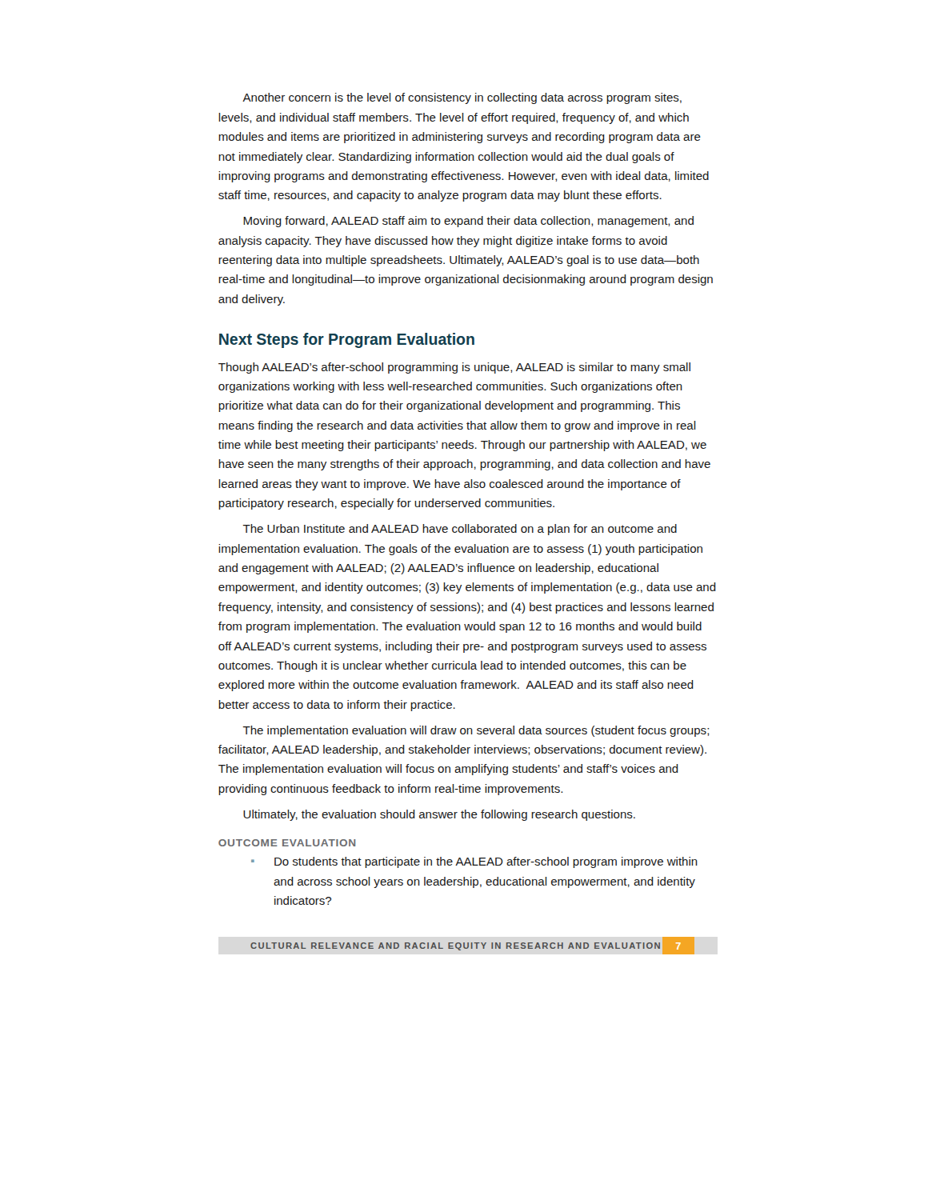Another concern is the level of consistency in collecting data across program sites, levels, and individual staff members. The level of effort required, frequency of, and which modules and items are prioritized in administering surveys and recording program data are not immediately clear. Standardizing information collection would aid the dual goals of improving programs and demonstrating effectiveness. However, even with ideal data, limited staff time, resources, and capacity to analyze program data may blunt these efforts.
Moving forward, AALEAD staff aim to expand their data collection, management, and analysis capacity. They have discussed how they might digitize intake forms to avoid reentering data into multiple spreadsheets. Ultimately, AALEAD’s goal is to use data—both real-time and longitudinal—to improve organizational decisionmaking around program design and delivery.
Next Steps for Program Evaluation
Though AALEAD’s after-school programming is unique, AALEAD is similar to many small organizations working with less well-researched communities. Such organizations often prioritize what data can do for their organizational development and programming. This means finding the research and data activities that allow them to grow and improve in real time while best meeting their participants’ needs. Through our partnership with AALEAD, we have seen the many strengths of their approach, programming, and data collection and have learned areas they want to improve. We have also coalesced around the importance of participatory research, especially for underserved communities.
The Urban Institute and AALEAD have collaborated on a plan for an outcome and implementation evaluation. The goals of the evaluation are to assess (1) youth participation and engagement with AALEAD; (2) AALEAD’s influence on leadership, educational empowerment, and identity outcomes; (3) key elements of implementation (e.g., data use and frequency, intensity, and consistency of sessions); and (4) best practices and lessons learned from program implementation. The evaluation would span 12 to 16 months and would build off AALEAD’s current systems, including their pre- and postprogram surveys used to assess outcomes. Though it is unclear whether curricula lead to intended outcomes, this can be explored more within the outcome evaluation framework. AALEAD and its staff also need better access to data to inform their practice.
The implementation evaluation will draw on several data sources (student focus groups; facilitator, AALEAD leadership, and stakeholder interviews; observations; document review). The implementation evaluation will focus on amplifying students’ and staff’s voices and providing continuous feedback to inform real-time improvements.
Ultimately, the evaluation should answer the following research questions.
Outcome Evaluation
Do students that participate in the AALEAD after-school program improve within and across school years on leadership, educational empowerment, and identity indicators?
CULTURAL RELEVANCE AND RACIAL EQUITY IN RESEARCH AND EVALUATION
7